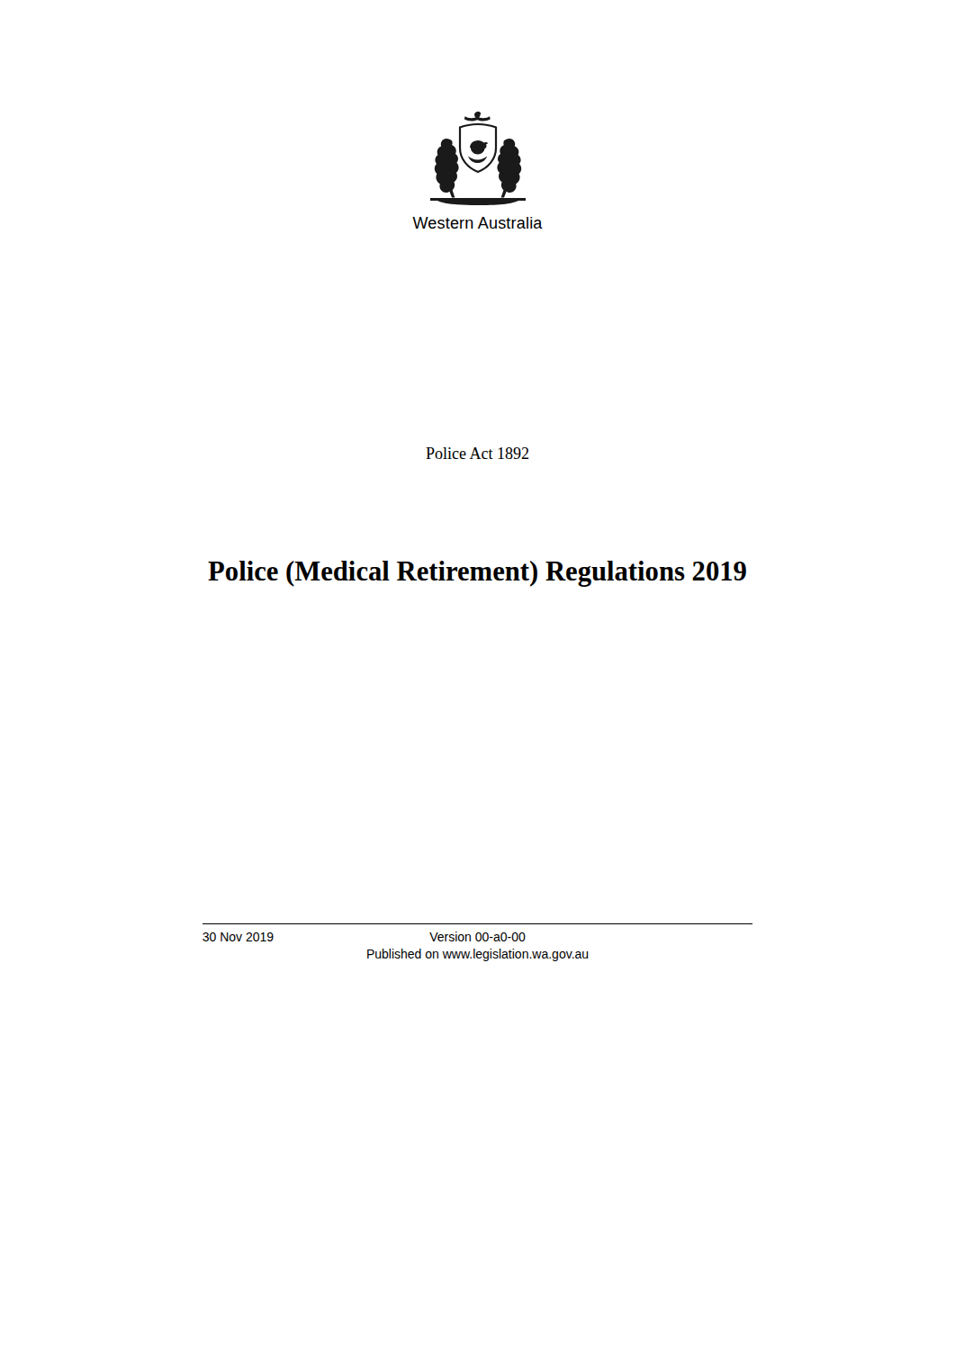Western Australia
Police Act 1892
Police (Medical Retirement) Regulations 2019
30 Nov 2019
Version 00-a0-00
Published on www.legislation.wa.gov.au
30 Nov 2019